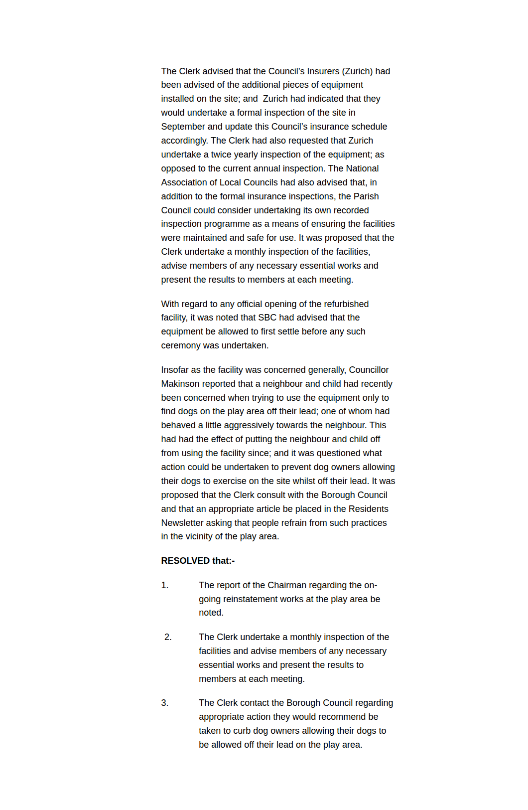The Clerk advised that the Council’s Insurers (Zurich) had been advised of the additional pieces of equipment installed on the site; and Zurich had indicated that they would undertake a formal inspection of the site in September and update this Council’s insurance schedule accordingly. The Clerk had also requested that Zurich undertake a twice yearly inspection of the equipment; as opposed to the current annual inspection. The National Association of Local Councils had also advised that, in addition to the formal insurance inspections, the Parish Council could consider undertaking its own recorded inspection programme as a means of ensuring the facilities were maintained and safe for use. It was proposed that the Clerk undertake a monthly inspection of the facilities, advise members of any necessary essential works and present the results to members at each meeting.
With regard to any official opening of the refurbished facility, it was noted that SBC had advised that the equipment be allowed to first settle before any such ceremony was undertaken.
Insofar as the facility was concerned generally, Councillor Makinson reported that a neighbour and child had recently been concerned when trying to use the equipment only to find dogs on the play area off their lead; one of whom had behaved a little aggressively towards the neighbour. This had had the effect of putting the neighbour and child off from using the facility since; and it was questioned what action could be undertaken to prevent dog owners allowing their dogs to exercise on the site whilst off their lead. It was proposed that the Clerk consult with the Borough Council and that an appropriate article be placed in the Residents Newsletter asking that people refrain from such practices in the vicinity of the play area.
RESOLVED that:-
1. The report of the Chairman regarding the on-going reinstatement works at the play area be noted.
2. The Clerk undertake a monthly inspection of the facilities and advise members of any necessary essential works and present the results to members at each meeting.
3. The Clerk contact the Borough Council regarding appropriate action they would recommend be taken to curb dog owners allowing their dogs to be allowed off their lead on the play area.